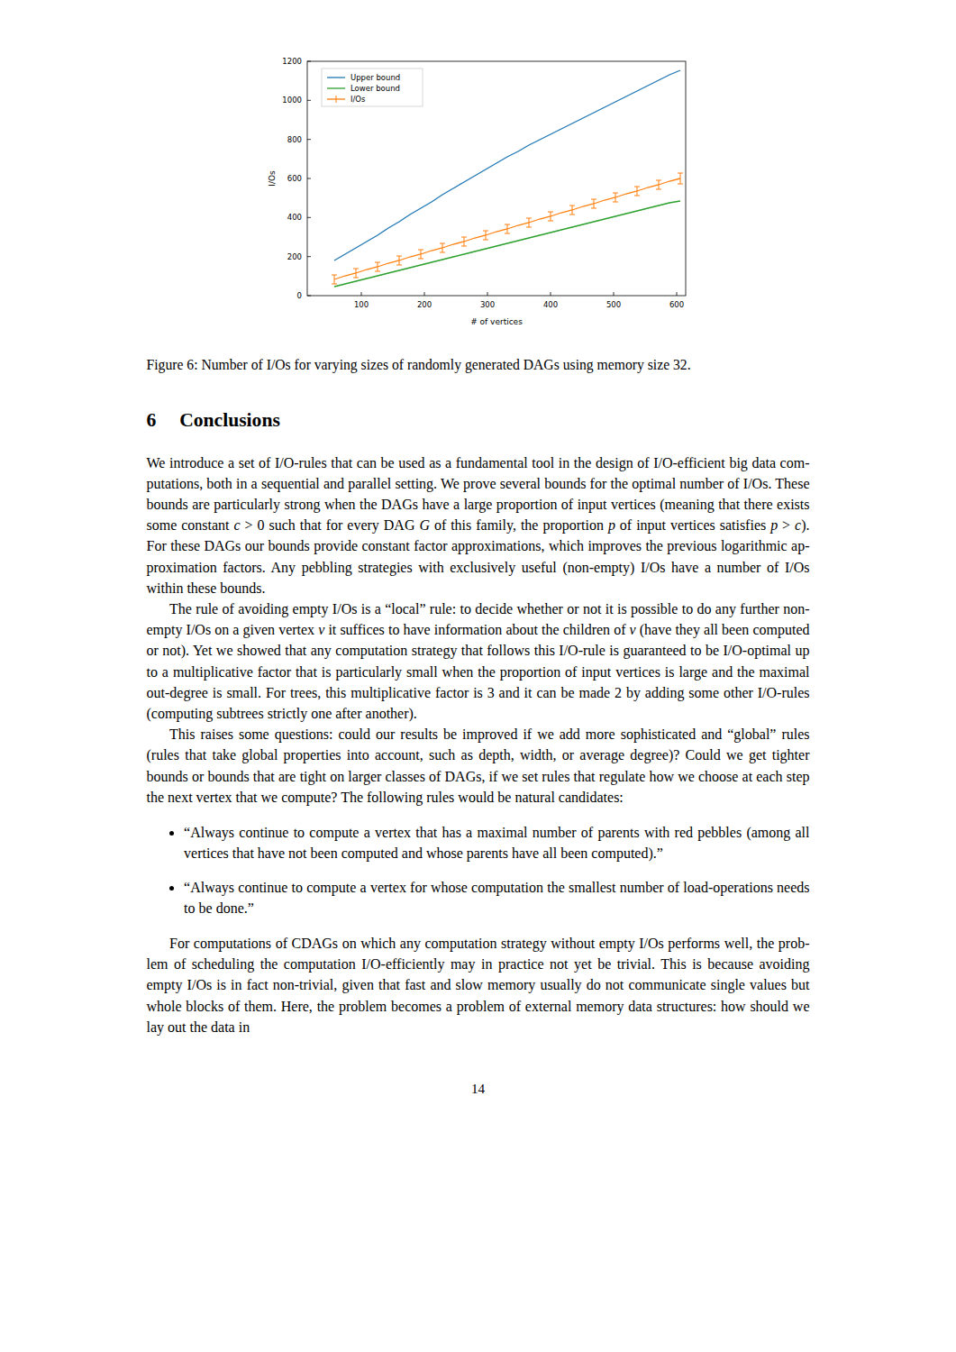0 200 400 600 800 1000 1200 100 200 300 400 500 600 # of vertices I/Os Upper bound Lower bound I/Os
Figure 6: Number of I/Os for varying sizes of randomly generated DAGs using memory size 32.
6 Conclusions
We introduce a set of I/O-rules that can be used as a fundamental tool in the design of I/O-efficient big data computations, both in a sequential and parallel setting. We prove several bounds for the optimal number of I/Os. These bounds are particularly strong when the DAGs have a large proportion of input vertices (meaning that there exists some constant c > 0 such that for every DAG G of this family, the proportion p of input vertices satisfies p > c). For these DAGs our bounds provide constant factor approximations, which improves the previous logarithmic approximation factors. Any pebbling strategies with exclusively useful (non-empty) I/Os have a number of I/Os within these bounds.
The rule of avoiding empty I/Os is a “local” rule: to decide whether or not it is possible to do any further non-empty I/Os on a given vertex v it suffices to have information about the children of v (have they all been computed or not). Yet we showed that any computation strategy that follows this I/O-rule is guaranteed to be I/O-optimal up to a multiplicative factor that is particularly small when the proportion of input vertices is large and the maximal out-degree is small. For trees, this multiplicative factor is 3 and it can be made 2 by adding some other I/O-rules (computing subtrees strictly one after another).
This raises some questions: could our results be improved if we add more sophisticated and “global” rules (rules that take global properties into account, such as depth, width, or average degree)? Could we get tighter bounds or bounds that are tight on larger classes of DAGs, if we set rules that regulate how we choose at each step the next vertex that we compute? The following rules would be natural candidates:
“Always continue to compute a vertex that has a maximal number of parents with red pebbles (among all vertices that have not been computed and whose parents have all been computed).”
“Always continue to compute a vertex for whose computation the smallest number of load-operations needs to be done.”
For computations of CDAGs on which any computation strategy without empty I/Os performs well, the problem of scheduling the computation I/O-efficiently may in practice not yet be trivial. This is because avoiding empty I/Os is in fact non-trivial, given that fast and slow memory usually do not communicate single values but whole blocks of them. Here, the problem becomes a problem of external memory data structures: how should we lay out the data in
14